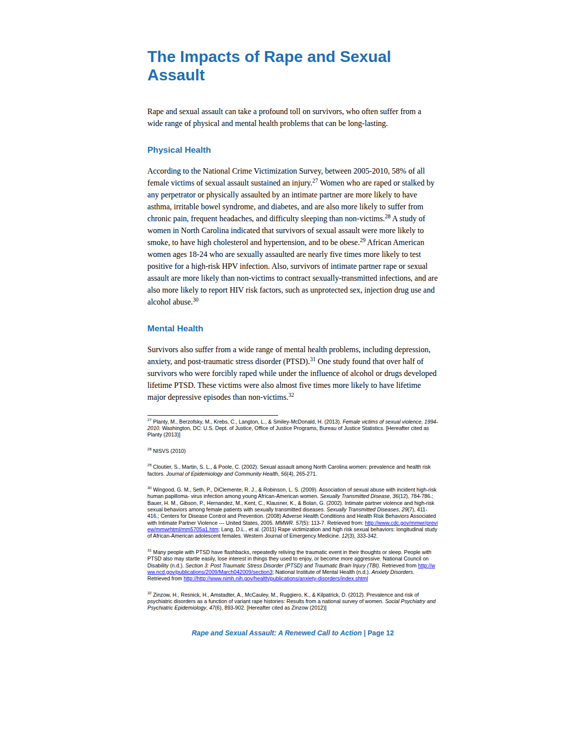The Impacts of Rape and Sexual Assault
Rape and sexual assault can take a profound toll on survivors, who often suffer from a wide range of physical and mental health problems that can be long-lasting.
Physical Health
According to the National Crime Victimization Survey, between 2005-2010, 58% of all female victims of sexual assault sustained an injury.27 Women who are raped or stalked by any perpetrator or physically assaulted by an intimate partner are more likely to have asthma, irritable bowel syndrome, and diabetes, and are also more likely to suffer from chronic pain, frequent headaches, and difficulty sleeping than non-victims.28 A study of women in North Carolina indicated that survivors of sexual assault were more likely to smoke, to have high cholesterol and hypertension, and to be obese.29 African American women ages 18-24 who are sexually assaulted are nearly five times more likely to test positive for a high-risk HPV infection. Also, survivors of intimate partner rape or sexual assault are more likely than non-victims to contract sexually-transmitted infections, and are also more likely to report HIV risk factors, such as unprotected sex, injection drug use and alcohol abuse.30
Mental Health
Survivors also suffer from a wide range of mental health problems, including depression, anxiety, and post-traumatic stress disorder (PTSD).31 One study found that over half of survivors who were forcibly raped while under the influence of alcohol or drugs developed lifetime PTSD. These victims were also almost five times more likely to have lifetime major depressive episodes than non-victims.32
27 Planty, M., Berzofsky, M., Krebs, C., Langton, L., & Smiley-McDonald, H. (2013). Female victims of sexual violence, 1994-2010. Washington, DC: U.S. Dept. of Justice, Office of Justice Programs, Bureau of Justice Statistics. [Hereafter cited as Planty (2013)]
28 NISVS (2010)
29 Cloutier, S., Martin, S. L., & Poole, C. (2002). Sexual assault among North Carolina women: prevalence and health risk factors. Journal of Epidemiology and Community Health, 56(4), 265-271.
30 Wingood, G. M., Seth, P., DiClemente, R. J., & Robinson, L. S. (2009). Association of sexual abuse with incident high-risk human papilloma- virus infection among young African-American women. Sexually Transmitted Disease, 36(12), 784-786.; Bauer, H. M., Gibson, P., Hernandez, M., Kent, C., Klausner, K., & Bolan, G. (2002). Intimate partner violence and high-risk sexual behaviors among female patients with sexually transmitted diseases. Sexually Transmitted Diseases, 29(7), 411-416.; Centers for Disease Control and Prevention. (2008) Adverse Health Conditions and Health Risk Behaviors Associated with Intimate Partner Violence --- United States, 2005. MMWR. 57(5): 113-7. Retrieved from: http://www.cdc.gov/mmwr/preview/mmwrhtml/mm5705a1.htm; Lang, D.L., et al. (2011) Rape victimization and high risk sexual behaviors: longitudinal study of African-American adolescent females. Western Journal of Emergency Medicine. 12(3), 333-342.
31 Many people with PTSD have flashbacks, repeatedly reliving the traumatic event in their thoughts or sleep. People with PTSD also may startle easily, lose interest in things they used to enjoy, or become more aggressive. National Council on Disability (n.d.). Section 3: Post Traumatic Stress Disorder (PTSD) and Traumatic Brain Injury (TBI). Retrieved from http://www.ncd.gov/publications/2009/March042009/section3; National Institute of Mental Health (n.d.). Anxiety Disorders. Retrieved from http://http://www.nimh.nih.gov/health/publications/anxiety-disorders/index.shtml
32 Zinzow, H., Resnick, H., Amstadter, A., McCauley, M., Ruggiero, K., & Kilpatrick, D. (2012). Prevalence and risk of psychiatric disorders as a function of variant rape histories: Results from a national survey of women. Social Psychiatry and Psychiatric Epidemiology, 47(6), 893-902. [Hereafter cited as Zinzow (2012)]
Rape and Sexual Assault: A Renewed Call to Action | Page 12